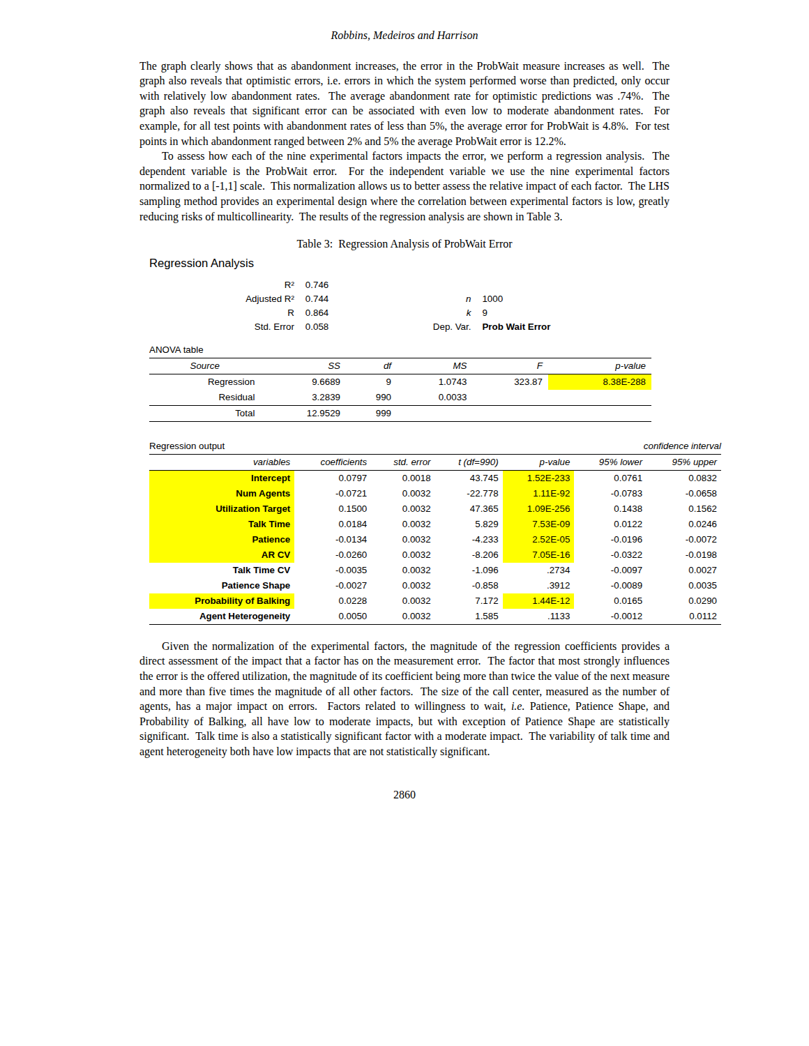Robbins, Medeiros and Harrison
The graph clearly shows that as abandonment increases, the error in the ProbWait measure increases as well. The graph also reveals that optimistic errors, i.e. errors in which the system performed worse than predicted, only occur with relatively low abandonment rates. The average abandonment rate for optimistic predictions was .74%. The graph also reveals that significant error can be associated with even low to moderate abandonment rates. For example, for all test points with abandonment rates of less than 5%, the average error for ProbWait is 4.8%. For test points in which abandonment ranged between 2% and 5% the average ProbWait error is 12.2%.
To assess how each of the nine experimental factors impacts the error, we perform a regression analysis. The dependent variable is the ProbWait error. For the independent variable we use the nine experimental factors normalized to a [-1,1] scale. This normalization allows us to better assess the relative impact of each factor. The LHS sampling method provides an experimental design where the correlation between experimental factors is low, greatly reducing risks of multicollinearity. The results of the regression analysis are shown in Table 3.
Table 3: Regression Analysis of ProbWait Error
Regression Analysis
| R² | 0.746 | | | |
| Adjusted R² | 0.744 | | n | 1000 |
| R | 0.864 | | k | 9 |
| Std. Error | 0.058 | | Dep. Var. | Prob Wait Error |
ANOVA table
| Source | SS | df | MS | F | p-value |
| --- | --- | --- | --- | --- | --- |
| Regression | 9.6689 | 9 | 1.0743 | 323.87 | 8.38E-288 |
| Residual | 3.2839 | 990 | 0.0033 | | |
| Total | 12.9529 | 999 | | | |
Regression output confidence interval
| variables | coefficients | std. error | t (df=990) | p-value | 95% lower | 95% upper |
| --- | --- | --- | --- | --- | --- | --- |
| Intercept | 0.0797 | 0.0018 | 43.745 | 1.52E-233 | 0.0761 | 0.0832 |
| Num Agents | -0.0721 | 0.0032 | -22.778 | 1.11E-92 | -0.0783 | -0.0658 |
| Utilization Target | 0.1500 | 0.0032 | 47.365 | 1.09E-256 | 0.1438 | 0.1562 |
| Talk Time | 0.0184 | 0.0032 | 5.829 | 7.53E-09 | 0.0122 | 0.0246 |
| Patience | -0.0134 | 0.0032 | -4.233 | 2.52E-05 | -0.0196 | -0.0072 |
| AR CV | -0.0260 | 0.0032 | -8.206 | 7.05E-16 | -0.0322 | -0.0198 |
| Talk Time CV | -0.0035 | 0.0032 | -1.096 | .2734 | -0.0097 | 0.0027 |
| Patience Shape | -0.0027 | 0.0032 | -0.858 | .3912 | -0.0089 | 0.0035 |
| Probability of Balking | 0.0228 | 0.0032 | 7.172 | 1.44E-12 | 0.0165 | 0.0290 |
| Agent Heterogeneity | 0.0050 | 0.0032 | 1.585 | .1133 | -0.0012 | 0.0112 |
Given the normalization of the experimental factors, the magnitude of the regression coefficients provides a direct assessment of the impact that a factor has on the measurement error. The factor that most strongly influences the error is the offered utilization, the magnitude of its coefficient being more than twice the value of the next measure and more than five times the magnitude of all other factors. The size of the call center, measured as the number of agents, has a major impact on errors. Factors related to willingness to wait, i.e. Patience, Patience Shape, and Probability of Balking, all have low to moderate impacts, but with exception of Patience Shape are statistically significant. Talk time is also a statistically significant factor with a moderate impact. The variability of talk time and agent heterogeneity both have low impacts that are not statistically significant.
2860